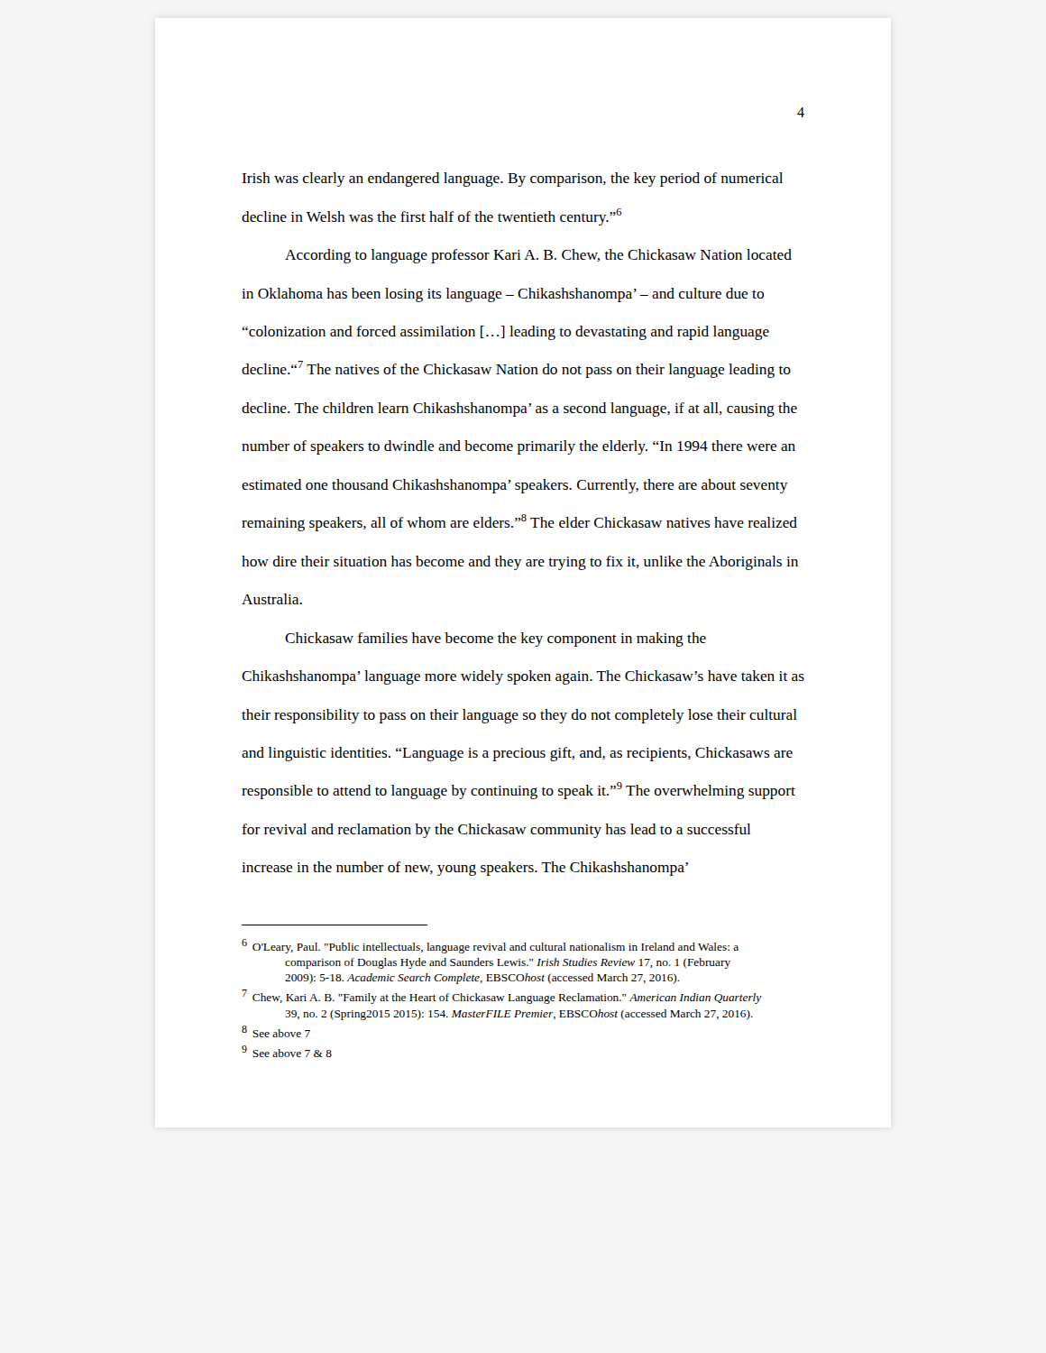4
Irish was clearly an endangered language. By comparison, the key period of numerical decline in Welsh was the first half of the twentieth century.”6
According to language professor Kari A. B. Chew, the Chickasaw Nation located in Oklahoma has been losing its language – Chikashshanompa’ – and culture due to “colonization and forced assimilation […] leading to devastating and rapid language decline.“7 The natives of the Chickasaw Nation do not pass on their language leading to decline. The children learn Chikashshanompa’ as a second language, if at all, causing the number of speakers to dwindle and become primarily the elderly. “In 1994 there were an estimated one thousand Chikashshanompa’ speakers. Currently, there are about seventy remaining speakers, all of whom are elders.”8 The elder Chickasaw natives have realized how dire their situation has become and they are trying to fix it, unlike the Aboriginals in Australia.
Chickasaw families have become the key component in making the Chikashshanompa’ language more widely spoken again. The Chickasaw’s have taken it as their responsibility to pass on their language so they do not completely lose their cultural and linguistic identities. “Language is a precious gift, and, as recipients, Chickasaws are responsible to attend to language by continuing to speak it.”9 The overwhelming support for revival and reclamation by the Chickasaw community has lead to a successful increase in the number of new, young speakers. The Chikashshanompa’
6 O'Leary, Paul. "Public intellectuals, language revival and cultural nationalism in Ireland and Wales: a comparison of Douglas Hyde and Saunders Lewis." Irish Studies Review 17, no. 1 (February 2009): 5-18. Academic Search Complete, EBSCOhost (accessed March 27, 2016).
7 Chew, Kari A. B. "Family at the Heart of Chickasaw Language Reclamation." American Indian Quarterly 39, no. 2 (Spring2015 2015): 154. MasterFILE Premier, EBSCOhost (accessed March 27, 2016).
8 See above 7
9 See above 7 & 8